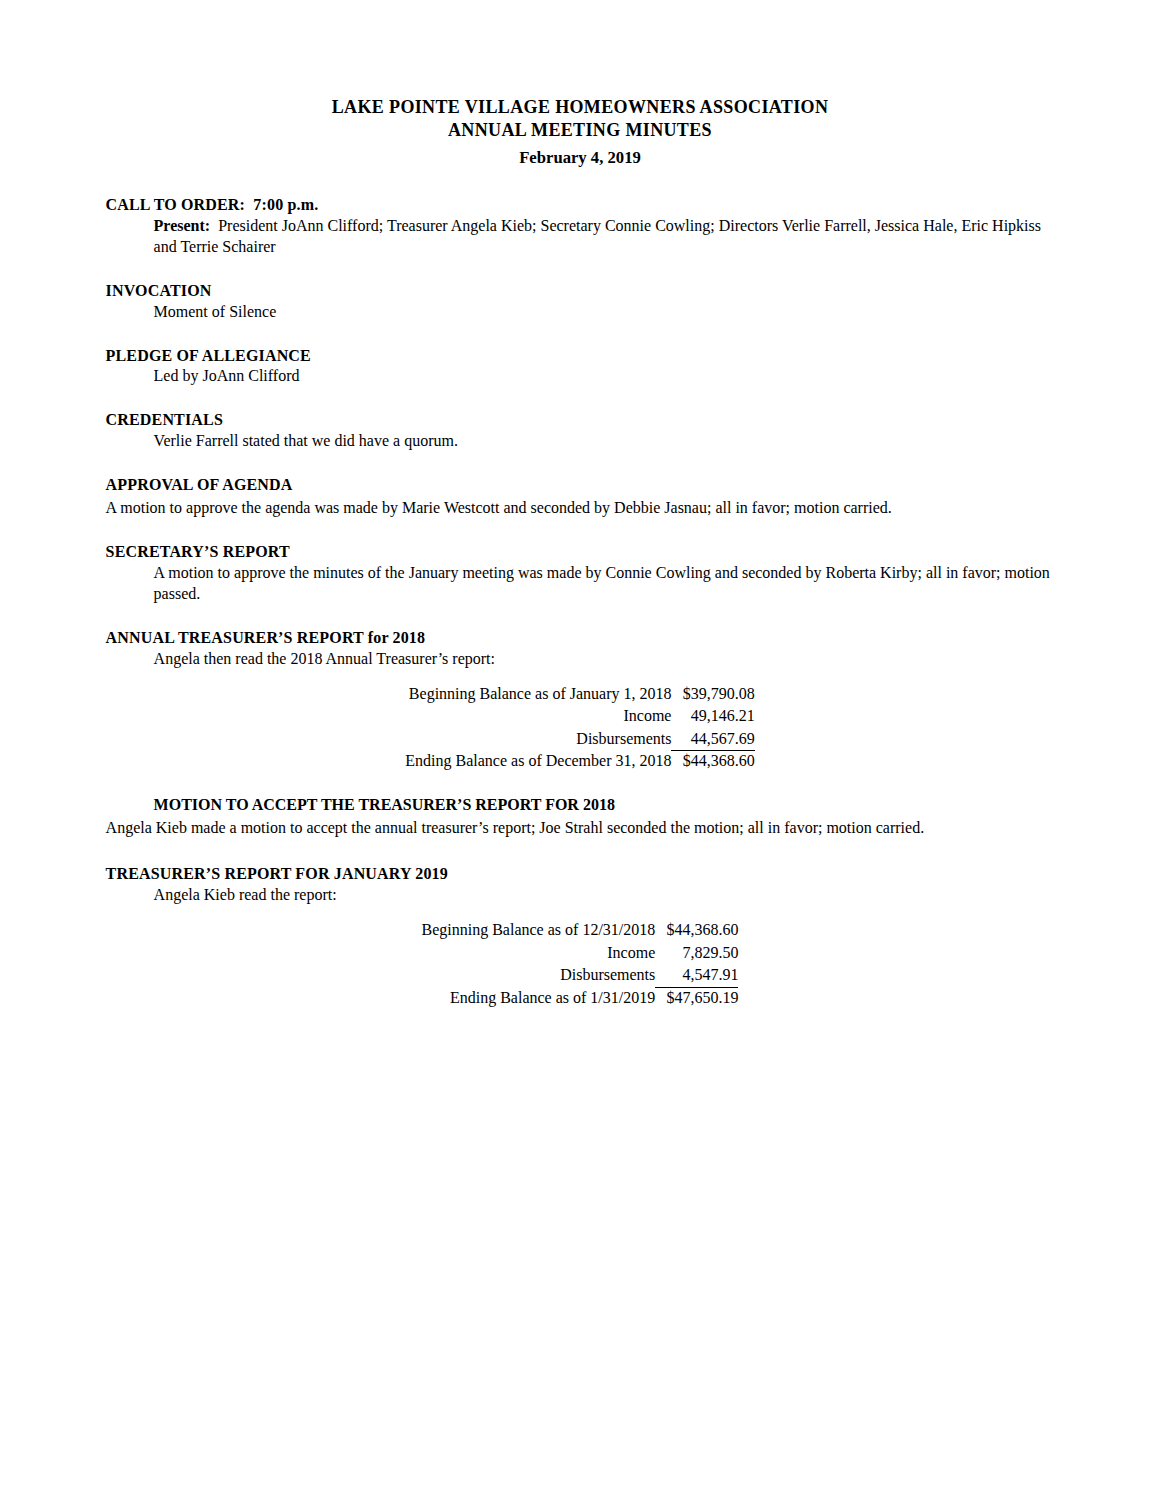LAKE POINTE VILLAGE HOMEOWNERS ASSOCIATION
ANNUAL MEETING MINUTES
February 4, 2019
CALL TO ORDER: 7:00 p.m.
Present: President JoAnn Clifford; Treasurer Angela Kieb; Secretary Connie Cowling; Directors Verlie Farrell, Jessica Hale, Eric Hipkiss and Terrie Schairer
INVOCATION
Moment of Silence
PLEDGE OF ALLEGIANCE
Led by JoAnn Clifford
CREDENTIALS
Verlie Farrell stated that we did have a quorum.
APPROVAL OF AGENDA
A motion to approve the agenda was made by Marie Westcott and seconded by Debbie Jasnau; all in favor; motion carried.
SECRETARY’S REPORT
A motion to approve the minutes of the January meeting was made by Connie Cowling and seconded by Roberta Kirby; all in favor; motion passed.
ANNUAL TREASURER’S REPORT for 2018
Angela then read the 2018 Annual Treasurer’s report:
| Beginning Balance as of January 1, 2018 | $39,790.08 |
| Income | 49,146.21 |
| Disbursements | 44,567.69 |
| Ending Balance as of December 31, 2018 | $44,368.60 |
MOTION TO ACCEPT THE TREASURER’S REPORT FOR 2018
Angela Kieb made a motion to accept the annual treasurer’s report; Joe Strahl seconded the motion; all in favor; motion carried.
TREASURER’S REPORT FOR JANUARY 2019
Angela Kieb read the report:
| Beginning Balance as of 12/31/2018 | $44,368.60 |
| Income | 7,829.50 |
| Disbursements | 4,547.91 |
| Ending Balance as of 1/31/2019 | $47,650.19 |